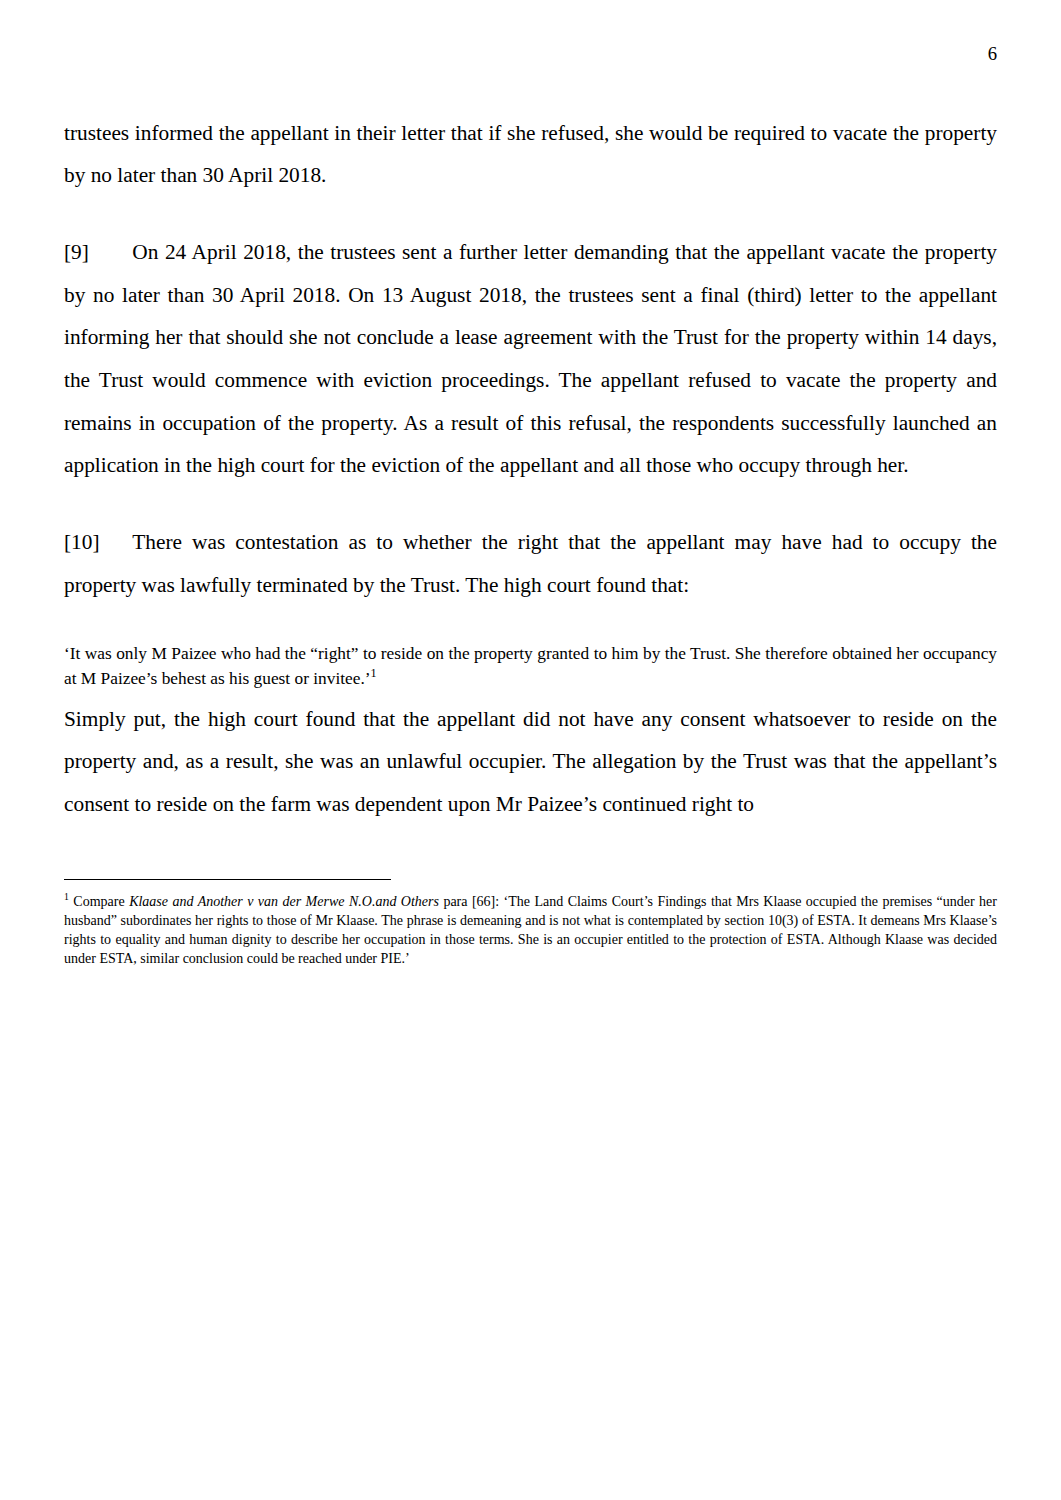6
trustees informed the appellant in their letter that if she refused, she would be required to vacate the property by no later than 30 April 2018.
[9] On 24 April 2018, the trustees sent a further letter demanding that the appellant vacate the property by no later than 30 April 2018. On 13 August 2018, the trustees sent a final (third) letter to the appellant informing her that should she not conclude a lease agreement with the Trust for the property within 14 days, the Trust would commence with eviction proceedings. The appellant refused to vacate the property and remains in occupation of the property. As a result of this refusal, the respondents successfully launched an application in the high court for the eviction of the appellant and all those who occupy through her.
[10] There was contestation as to whether the right that the appellant may have had to occupy the property was lawfully terminated by the Trust. The high court found that:
‘It was only M Paizee who had the “right” to reside on the property granted to him by the Trust. She therefore obtained her occupancy at M Paizee’s behest as his guest or invitee.’1
Simply put, the high court found that the appellant did not have any consent whatsoever to reside on the property and, as a result, she was an unlawful occupier. The allegation by the Trust was that the appellant’s consent to reside on the farm was dependent upon Mr Paizee’s continued right to
1 Compare Klaase and Another v van der Merwe N.O.and Others para [66]: ‘The Land Claims Court’s Findings that Mrs Klaase occupied the premises “under her husband” subordinates her rights to those of Mr Klaase. The phrase is demeaning and is not what is contemplated by section 10(3) of ESTA. It demeans Mrs Klaase’s rights to equality and human dignity to describe her occupation in those terms. She is an occupier entitled to the protection of ESTA. Although Klaase was decided under ESTA, similar conclusion could be reached under PIE.’